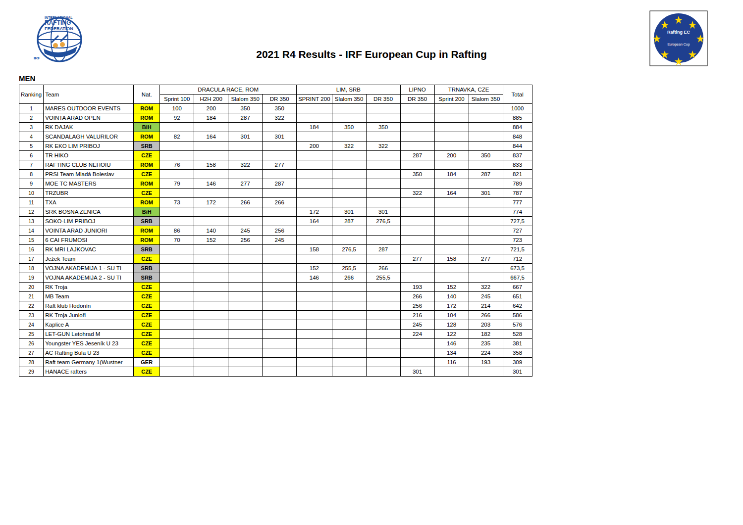INTERNATIONAL RAFTING FEDERATION IRF
Rafting EC European Cup
2021 R4 Results - IRF European Cup in Rafting
MEN
| Ranking | Team | Nat. | DRACULA RACE, ROM | LIM, SRB | LIPNO | TRNAVKA, CZE | Total |
| --- | --- | --- | --- | --- | --- | --- | --- |
| Sprint 100 | H2H 200 | Slalom 350 | DR 350 | SPRINT 200 | Slalom 350 | DR 350 | DR 350 | Sprint 200 | Slalom 350 |
| 1 | MARES OUTDOOR EVENTS | ROM | 100 | 200 | 350 | 350 | | | | | | | 1000 |
| 2 | VOINTA ARAD OPEN | ROM | 92 | 184 | 287 | 322 | | | | | | | 885 |
| 3 | RK DAJAK | BiH | | | | | 184 | 350 | 350 | | | | 884 |
| 4 | SCANDALAGH VALURILOR | ROM | 82 | 164 | 301 | 301 | | | | | | | 848 |
| 5 | RK EKO LIM PRIBOJ | SRB | | | | | 200 | 322 | 322 | | | | 844 |
| 6 | TR HIKO | CZE | | | | | | | | 287 | 200 | 350 | 837 |
| 7 | RAFTING CLUB NEHOIU | ROM | 76 | 158 | 322 | 277 | | | | | | | 833 |
| 8 | PRSI Team Mladá Boleslav | CZE | | | | | | | | 350 | 184 | 287 | 821 |
| 9 | MOE TC MASTERS | ROM | 79 | 146 | 277 | 287 | | | | | | | 789 |
| 10 | TRZUBR | CZE | | | | | | | | 322 | 164 | 301 | 787 |
| 11 | TXA | ROM | 73 | 172 | 266 | 266 | | | | | | | 777 |
| 12 | SRK BOSNA ZENICA | BiH | | | | | 172 | 301 | 301 | | | | 774 |
| 13 | SOKO-LIM PRIBOJ | SRB | | | | | 164 | 287 | 276,5 | | | | 727,5 |
| 14 | VOINTA ARAD JUNIORI | ROM | 86 | 140 | 245 | 256 | | | | | | | 727 |
| 15 | 6 CAI FRUMOSI | ROM | 70 | 152 | 256 | 245 | | | | | | | 723 |
| 16 | RK MRI LAJKOVAC | SRB | | | | | 158 | 276,5 | 287 | | | | 721,5 |
| 17 | Ježek Team | CZE | | | | | | | | 277 | 158 | 277 | 712 |
| 18 | VOJNA AKADEMIJA 1 - SU TI | SRB | | | | | 152 | 255,5 | 266 | | | | 673,5 |
| 19 | VOJNA AKADEMIJA 2 - SU TI | SRB | | | | | 146 | 266 | 255,5 | | | | 667,5 |
| 20 | RK Troja | CZE | | | | | | | | 193 | 152 | 322 | 667 |
| 21 | MB Team | CZE | | | | | | | | 266 | 140 | 245 | 651 |
| 22 | Raft klub Hodonín | CZE | | | | | | | | 256 | 172 | 214 | 642 |
| 23 | RK Troja Junioři | CZE | | | | | | | | 216 | 104 | 266 | 586 |
| 24 | Kaplice A | CZE | | | | | | | | 245 | 128 | 203 | 576 |
| 25 | LET-GUN Letohrad M | CZE | | | | | | | | 224 | 122 | 182 | 528 |
| 26 | Youngster YES Jeseník U 23 | CZE | | | | | | | | | 146 | 235 | 381 |
| 27 | AC Rafting Bula U 23 | CZE | | | | | | | | | 134 | 224 | 358 |
| 28 | Raft team Germany 1(Wustner | GER | | | | | | | | | 116 | 193 | 309 |
| 29 | HANACE rafters | CZE | | | | | | | | 301 | | | 301 |